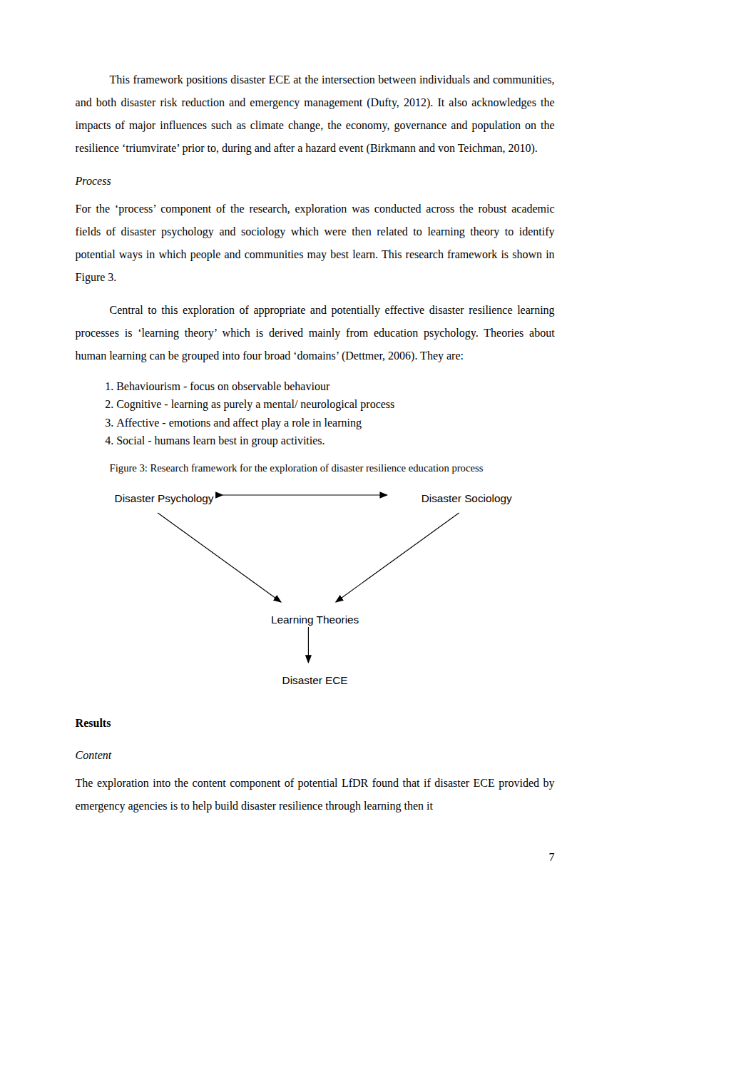This framework positions disaster ECE at the intersection between individuals and communities, and both disaster risk reduction and emergency management (Dufty, 2012). It also acknowledges the impacts of major influences such as climate change, the economy, governance and population on the resilience ‘triumvirate’ prior to, during and after a hazard event (Birkmann and von Teichman, 2010).
Process
For the ‘process’ component of the research, exploration was conducted across the robust academic fields of disaster psychology and sociology which were then related to learning theory to identify potential ways in which people and communities may best learn. This research framework is shown in Figure 3.
Central to this exploration of appropriate and potentially effective disaster resilience learning processes is ‘learning theory’ which is derived mainly from education psychology. Theories about human learning can be grouped into four broad ‘domains’ (Dettmer, 2006). They are:
Behaviourism - focus on observable behaviour
Cognitive - learning as purely a mental/ neurological process
Affective - emotions and affect play a role in learning
Social - humans learn best in group activities.
Figure 3: Research framework for the exploration of disaster resilience education process
Disaster Psychology Disaster Sociology Learning Theories Disaster ECE
Results
Content
The exploration into the content component of potential LfDR found that if disaster ECE provided by emergency agencies is to help build disaster resilience through learning then it
7